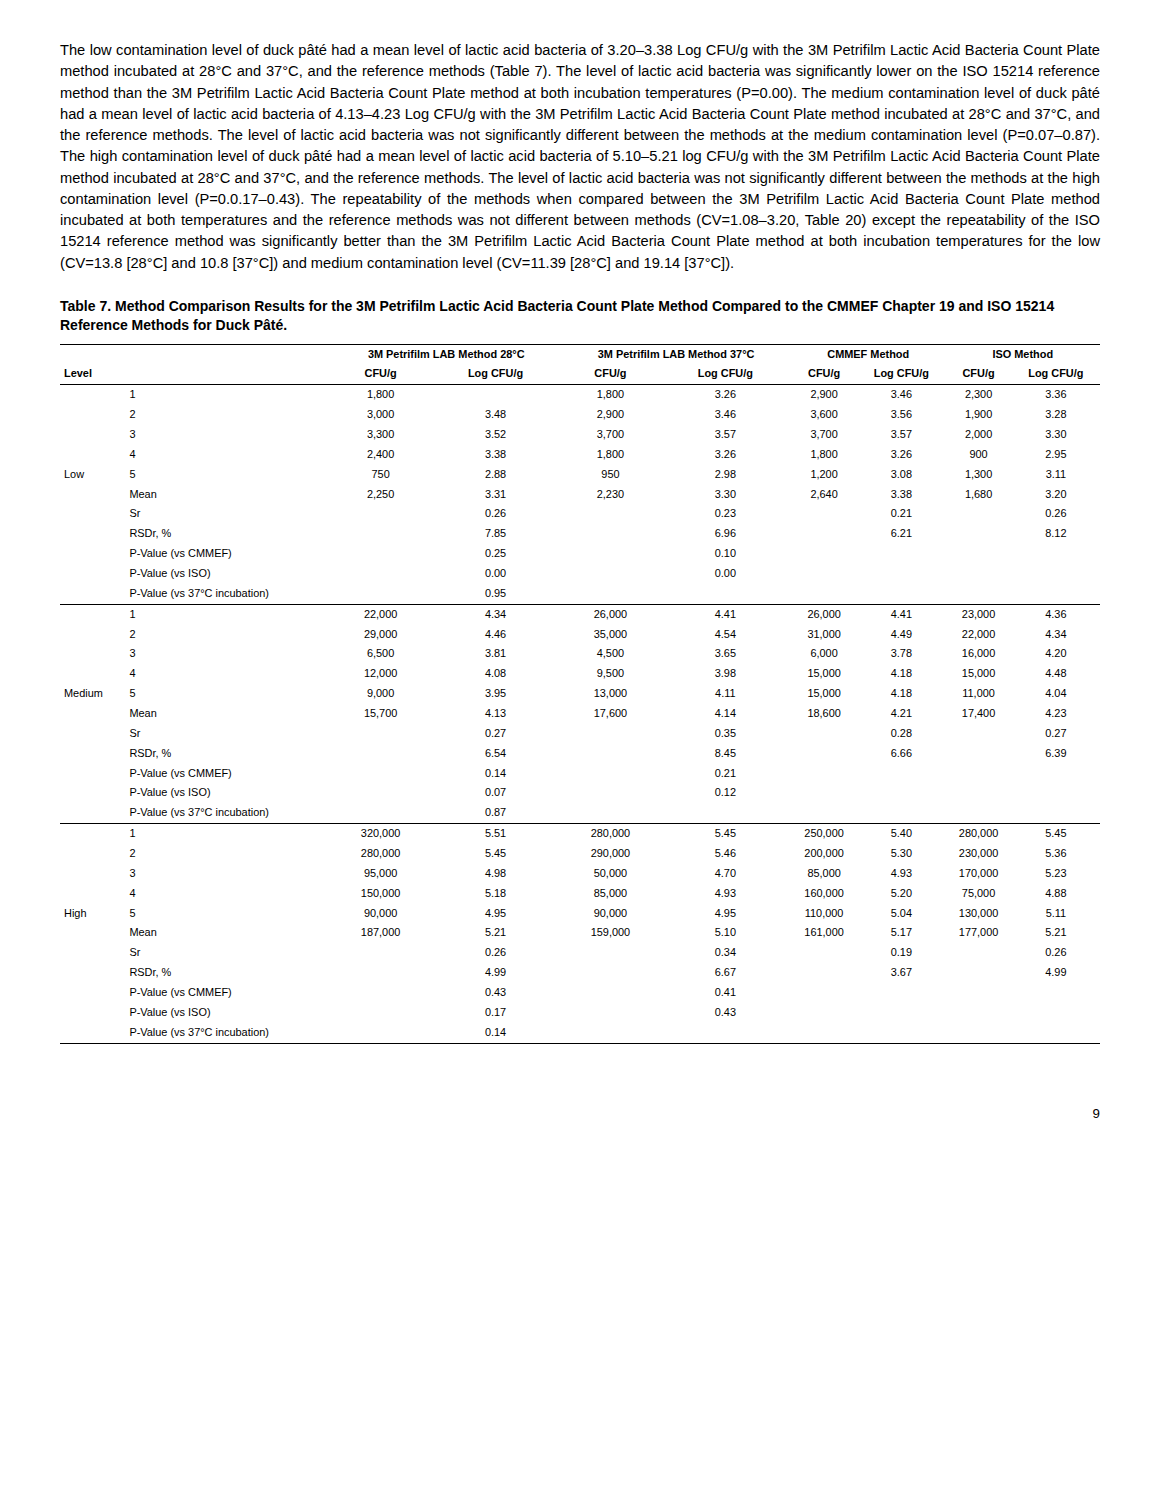The low contamination level of duck pâté had a mean level of lactic acid bacteria of 3.20–3.38 Log CFU/g with the 3M Petrifilm Lactic Acid Bacteria Count Plate method incubated at 28°C and 37°C, and the reference methods (Table 7). The level of lactic acid bacteria was significantly lower on the ISO 15214 reference method than the 3M Petrifilm Lactic Acid Bacteria Count Plate method at both incubation temperatures (P=0.00). The medium contamination level of duck pâté had a mean level of lactic acid bacteria of 4.13–4.23 Log CFU/g with the 3M Petrifilm Lactic Acid Bacteria Count Plate method incubated at 28°C and 37°C, and the reference methods. The level of lactic acid bacteria was not significantly different between the methods at the medium contamination level (P=0.07–0.87). The high contamination level of duck pâté had a mean level of lactic acid bacteria of 5.10–5.21 log CFU/g with the 3M Petrifilm Lactic Acid Bacteria Count Plate method incubated at 28°C and 37°C, and the reference methods. The level of lactic acid bacteria was not significantly different between the methods at the high contamination level (P=0.0.17–0.43). The repeatability of the methods when compared between the 3M Petrifilm Lactic Acid Bacteria Count Plate method incubated at both temperatures and the reference methods was not different between methods (CV=1.08–3.20, Table 20) except the repeatability of the ISO 15214 reference method was significantly better than the 3M Petrifilm Lactic Acid Bacteria Count Plate method at both incubation temperatures for the low (CV=13.8 [28°C] and 10.8 [37°C]) and medium contamination level (CV=11.39 [28°C] and 19.14 [37°C]).
Table 7. Method Comparison Results for the 3M Petrifilm Lactic Acid Bacteria Count Plate Method Compared to the CMMEF Chapter 19 and ISO 15214 Reference Methods for Duck Pâté.
| | 3M Petrifilm LAB Method 28°C | 3M Petrifilm LAB Method 37°C | CMMEF Method | ISO Method |
| --- | --- | --- | --- | --- |
| Level | | CFU/g | Log CFU/g | CFU/g | Log CFU/g | CFU/g | Log CFU/g | CFU/g | Log CFU/g |
| Low | 1 | 1,800 | | 1,800 | 3.26 | 2,900 | 3.46 | 2,300 | 3.36 |
| 2 | 3,000 | 3.48 | 2,900 | 3.46 | 3,600 | 3.56 | 1,900 | 3.28 |
| 3 | 3,300 | 3.52 | 3,700 | 3.57 | 3,700 | 3.57 | 2,000 | 3.30 |
| 4 | 2,400 | 3.38 | 1,800 | 3.26 | 1,800 | 3.26 | 900 | 2.95 |
| 5 | 750 | 2.88 | 950 | 2.98 | 1,200 | 3.08 | 1,300 | 3.11 |
| Mean | 2,250 | 3.31 | 2,230 | 3.30 | 2,640 | 3.38 | 1,680 | 3.20 |
| Sr | | 0.26 | | 0.23 | | 0.21 | | 0.26 |
| RSDr, % | | 7.85 | | 6.96 | | 6.21 | | 8.12 |
| P-Value (vs CMMEF) | | 0.25 | | 0.10 | | | | |
| | P-Value (vs ISO) | | 0.00 | | 0.00 | | | | |
| | P-Value (vs 37°C incubation) | | 0.95 | | | | | | |
| Medium | 1 | 22,000 | 4.34 | 26,000 | 4.41 | 26,000 | 4.41 | 23,000 | 4.36 |
| 2 | 29,000 | 4.46 | 35,000 | 4.54 | 31,000 | 4.49 | 22,000 | 4.34 |
| 3 | 6,500 | 3.81 | 4,500 | 3.65 | 6,000 | 3.78 | 16,000 | 4.20 |
| 4 | 12,000 | 4.08 | 9,500 | 3.98 | 15,000 | 4.18 | 15,000 | 4.48 |
| 5 | 9,000 | 3.95 | 13,000 | 4.11 | 15,000 | 4.18 | 11,000 | 4.04 |
| Mean | 15,700 | 4.13 | 17,600 | 4.14 | 18,600 | 4.21 | 17,400 | 4.23 |
| Sr | | 0.27 | | 0.35 | | 0.28 | | 0.27 |
| RSDr, % | | 6.54 | | 8.45 | | 6.66 | | 6.39 |
| P-Value (vs CMMEF) | | 0.14 | | 0.21 | | | | |
| | P-Value (vs ISO) | | 0.07 | | 0.12 | | | | |
| | P-Value (vs 37°C incubation) | | 0.87 | | | | | | |
| High | 1 | 320,000 | 5.51 | 280,000 | 5.45 | 250,000 | 5.40 | 280,000 | 5.45 |
| 2 | 280,000 | 5.45 | 290,000 | 5.46 | 200,000 | 5.30 | 230,000 | 5.36 |
| 3 | 95,000 | 4.98 | 50,000 | 4.70 | 85,000 | 4.93 | 170,000 | 5.23 |
| 4 | 150,000 | 5.18 | 85,000 | 4.93 | 160,000 | 5.20 | 75,000 | 4.88 |
| 5 | 90,000 | 4.95 | 90,000 | 4.95 | 110,000 | 5.04 | 130,000 | 5.11 |
| Mean | 187,000 | 5.21 | 159,000 | 5.10 | 161,000 | 5.17 | 177,000 | 5.21 |
| Sr | | 0.26 | | 0.34 | | 0.19 | | 0.26 |
| RSDr, % | | 4.99 | | 6.67 | | 3.67 | | 4.99 |
| P-Value (vs CMMEF) | | 0.43 | | 0.41 | | | | |
| | P-Value (vs ISO) | | 0.17 | | 0.43 | | | | |
| | P-Value (vs 37°C incubation) | | 0.14 | | | | | | |
9